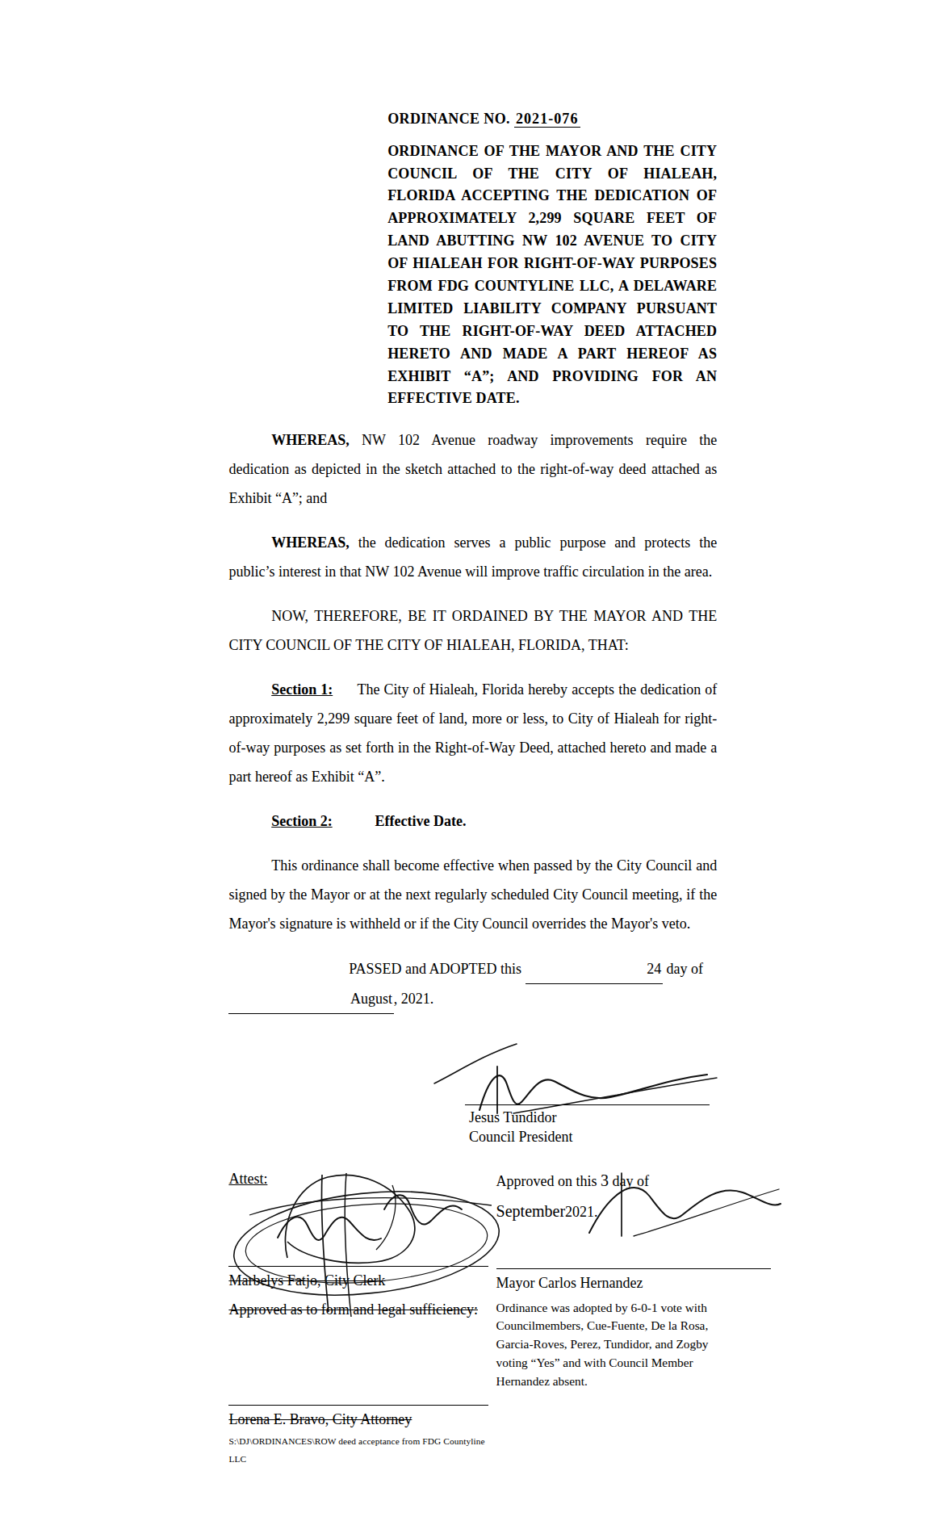ORDINANCE NO. 2021-076
ORDINANCE OF THE MAYOR AND THE CITY COUNCIL OF THE CITY OF HIALEAH, FLORIDA ACCEPTING THE DEDICATION OF APPROXIMATELY 2,299 SQUARE FEET OF LAND ABUTTING NW 102 AVENUE TO CITY OF HIALEAH FOR RIGHT-OF-WAY PURPOSES FROM FDG COUNTYLINE LLC, A DELAWARE LIMITED LIABILITY COMPANY PURSUANT TO THE RIGHT-OF-WAY DEED ATTACHED HERETO AND MADE A PART HEREOF AS EXHIBIT “A”; AND PROVIDING FOR AN EFFECTIVE DATE.
WHEREAS, NW 102 Avenue roadway improvements require the dedication as depicted in the sketch attached to the right-of-way deed attached as Exhibit “A”; and
WHEREAS, the dedication serves a public purpose and protects the public’s interest in that NW 102 Avenue will improve traffic circulation in the area.
NOW, THEREFORE, BE IT ORDAINED BY THE MAYOR AND THE CITY COUNCIL OF THE CITY OF HIALEAH, FLORIDA, THAT:
Section 1: The City of Hialeah, Florida hereby accepts the dedication of approximately 2,299 square feet of land, more or less, to City of Hialeah for right-of-way purposes as set forth in the Right-of-Way Deed, attached hereto and made a part hereof as Exhibit “A”.
Section 2: Effective Date.
This ordinance shall become effective when passed by the City Council and signed by the Mayor or at the next regularly scheduled City Council meeting, if the Mayor's signature is withheld or if the City Council overrides the Mayor's veto.
PASSED and ADOPTED this 24 day of August, 2021.
Jesus Tundidor
Council President
Attest:
Marbelys Fatjo, City Clerk
Approved as to form and legal sufficiency:
Lorena E. Bravo, City Attorney
S:\DJ\ORDINANCES\ROW deed acceptance from FDG Countyline LLC
Approved on this 3 day of September2021.
Mayor Carlos Hernandez
Ordinance was adopted by 6-0-1 vote with Councilmembers, Cue-Fuente, De la Rosa, Garcia-Roves, Perez, Tundidor, and Zogby voting “Yes” and with Council Member Hernandez absent.